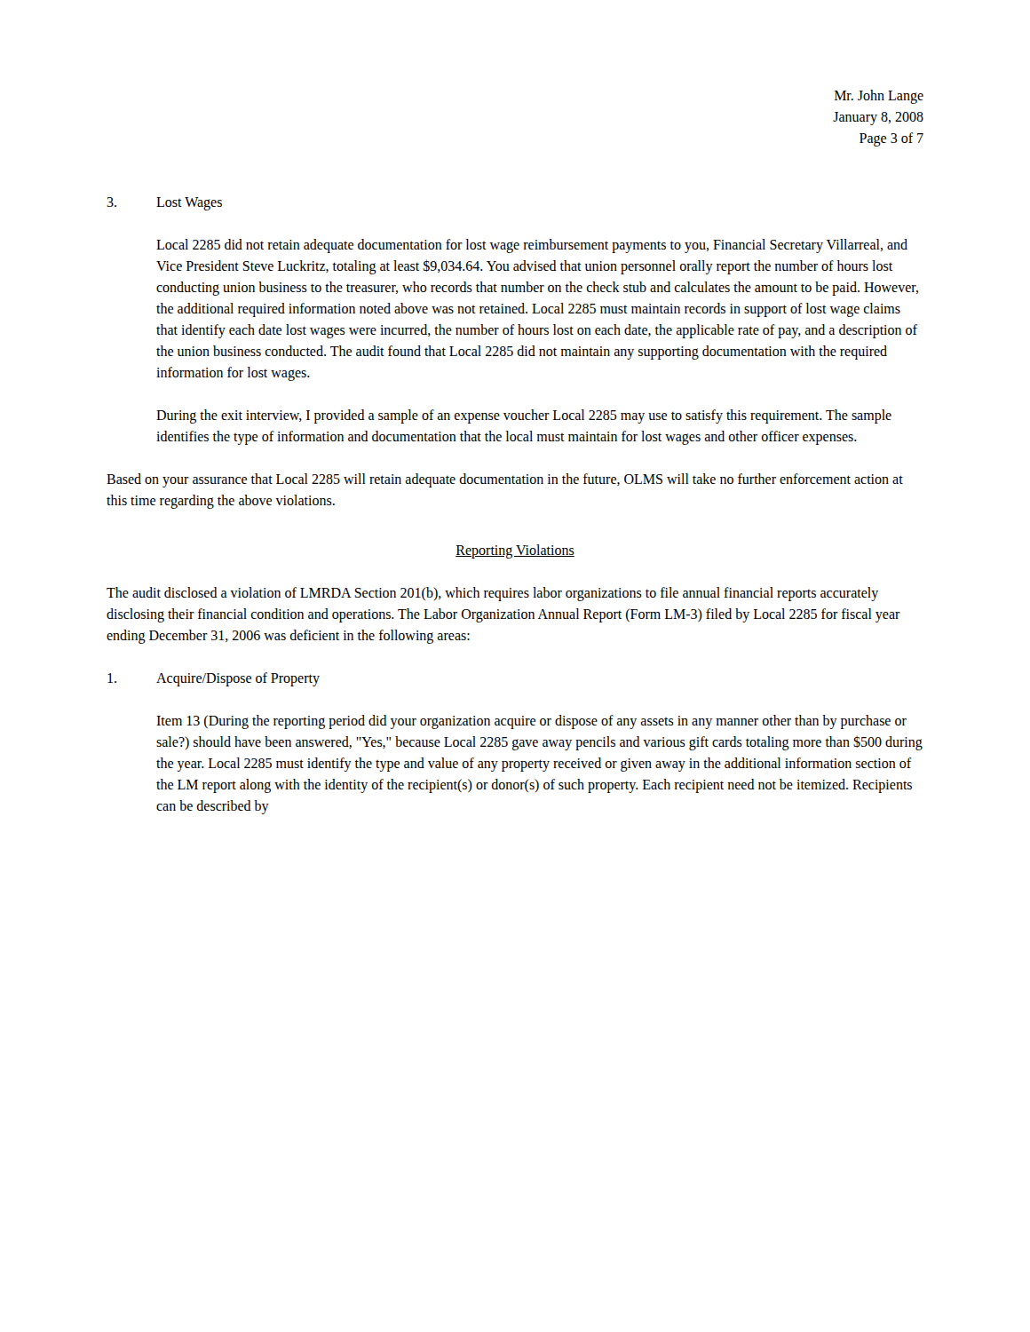Mr. John Lange
January 8, 2008
Page 3 of 7
3.
Lost Wages
Local 2285 did not retain adequate documentation for lost wage reimbursement payments to you, Financial Secretary Villarreal, and Vice President Steve Luckritz, totaling at least $9,034.64. You advised that union personnel orally report the number of hours lost conducting union business to the treasurer, who records that number on the check stub and calculates the amount to be paid. However, the additional required information noted above was not retained. Local 2285 must maintain records in support of lost wage claims that identify each date lost wages were incurred, the number of hours lost on each date, the applicable rate of pay, and a description of the union business conducted. The audit found that Local 2285 did not maintain any supporting documentation with the required information for lost wages.
During the exit interview, I provided a sample of an expense voucher Local 2285 may use to satisfy this requirement. The sample identifies the type of information and documentation that the local must maintain for lost wages and other officer expenses.
Based on your assurance that Local 2285 will retain adequate documentation in the future, OLMS will take no further enforcement action at this time regarding the above violations.
Reporting Violations
The audit disclosed a violation of LMRDA Section 201(b), which requires labor organizations to file annual financial reports accurately disclosing their financial condition and operations. The Labor Organization Annual Report (Form LM-3) filed by Local 2285 for fiscal year ending December 31, 2006 was deficient in the following areas:
1.
Acquire/Dispose of Property
Item 13 (During the reporting period did your organization acquire or dispose of any assets in any manner other than by purchase or sale?) should have been answered, "Yes," because Local 2285 gave away pencils and various gift cards totaling more than $500 during the year. Local 2285 must identify the type and value of any property received or given away in the additional information section of the LM report along with the identity of the recipient(s) or donor(s) of such property. Each recipient need not be itemized. Recipients can be described by